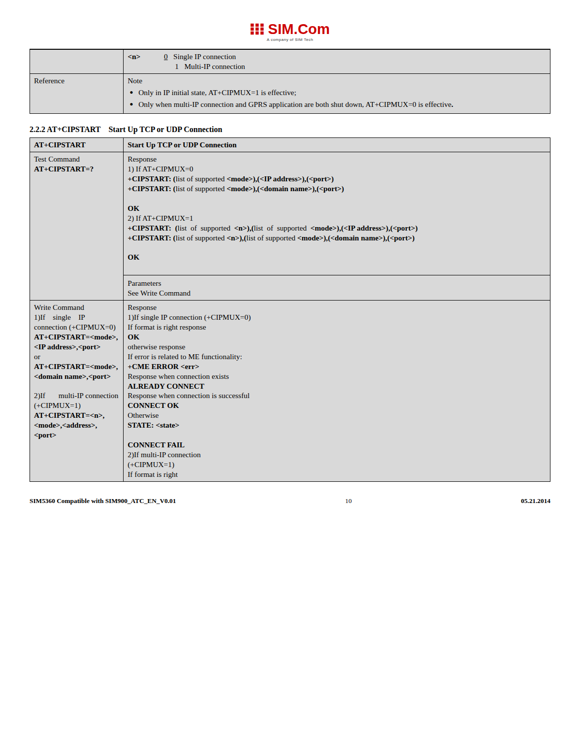■■■ ■■■ ■■■ SIM.Com
A company of SIM Tech
| | <n> 0 Single IP connection 1 Multi-IP connection |
| Reference | Note Only in IP initial state, AT+CIPMUX=1 is effective; Only when multi-IP connection and GPRS application are both shut down, AT+CIPMUX=0 is effective . |
2.2.2 AT+CIPSTART Start Up TCP or UDP Connection
| AT+CIPSTART | Start Up TCP or UDP Connection |
| Test Command AT+CIPSTART=? | Response 1) If AT+CIPMUX=0 +CIPSTART: ( list of supported <mode>),(<IP address>),(<port>) +CIPSTART: ( list of supported <mode>),(<domain name>),(<port>) OK 2) If AT+CIPMUX=1 +CIPSTART: ( list of supported <n>),( list of supported <mode>),(<IP address>),(<port>) +CIPSTART: ( list of supported <n>),( list of supported <mode>),(<domain name>),(<port>) OK Parameters See Write Command |
| Write Command 1)If single IP connection (+CIPMUX=0) AT+CIPSTART=<mode>,<IP address>,<port> or AT+CIPSTART=<mode>,<domain name>,<port> 2)If multi-IP connection (+CIPMUX=1) AT+CIPSTART=<n>,<mode>,<address>,<port> | Response 1)If single IP connection (+CIPMUX=0) If format is right response OK otherwise response If error is related to ME functionality: +CME ERROR <err> Response when connection exists ALREADY CONNECT Response when connection is successful CONNECT OK Otherwise STATE: <state> CONNECT FAIL 2)If multi-IP connection (+CIPMUX=1) If format is right |
SIM5360 Compatible with SIM900_ATC_EN_V0.01 10 05.21.2014